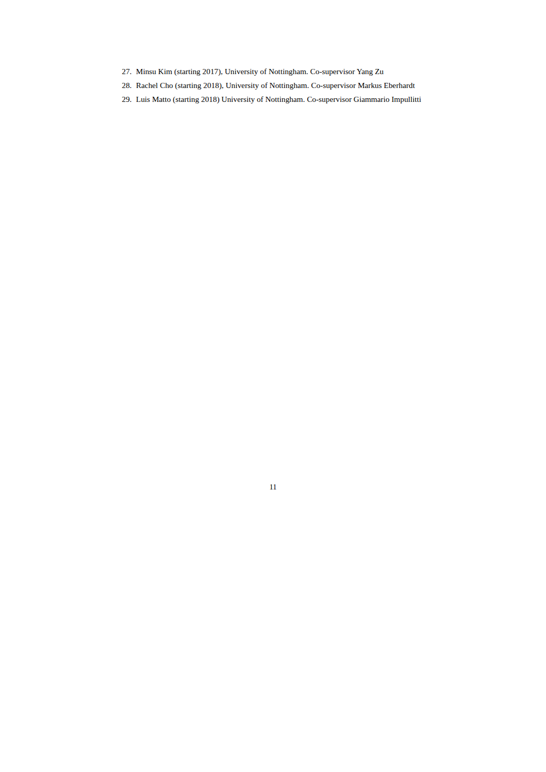27. Minsu Kim (starting 2017), University of Nottingham. Co-supervisor Yang Zu
28. Rachel Cho (starting 2018), University of Nottingham. Co-supervisor Markus Eberhardt
29. Luis Matto (starting 2018) University of Nottingham. Co-supervisor Giammario Impullitti
11